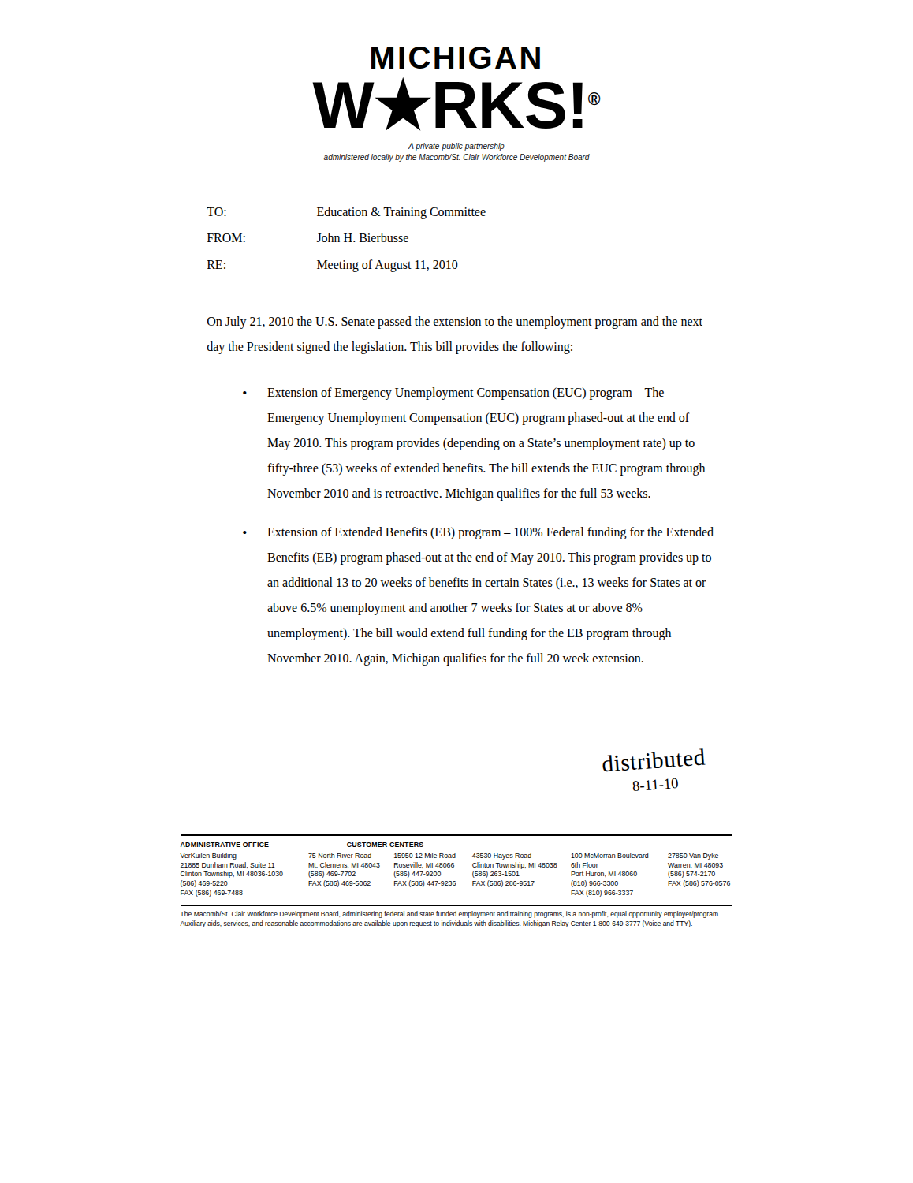MICHIGAN
W★RKS!®
A private-public partnership
administered locally by the Macomb/St. Clair Workforce Development Board
| TO: | Education & Training Committee |
| FROM: | John H. Bierbusse |
| RE: | Meeting of August 11, 2010 |
On July 21, 2010 the U.S. Senate passed the extension to the unemployment program and the next day the President signed the legislation. This bill provides the following:
Extension of Emergency Unemployment Compensation (EUC) program – The Emergency Unemployment Compensation (EUC) program phased-out at the end of May 2010. This program provides (depending on a State’s unemployment rate) up to fifty-three (53) weeks of extended benefits. The bill extends the EUC program through November 2010 and is retroactive. Miehigan qualifies for the full 53 weeks.
Extension of Extended Benefits (EB) program – 100% Federal funding for the Extended Benefits (EB) program phased-out at the end of May 2010. This program provides up to an additional 13 to 20 weeks of benefits in certain States (i.e., 13 weeks for States at or above 6.5% unemployment and another 7 weeks for States at or above 8% unemployment). The bill would extend full funding for the EB program through November 2010. Again, Michigan qualifies for the full 20 week extension.
distributed
8-11-10
ADMINISTRATIVE OFFICE
CUSTOMER CENTERS
VerKuilen Building 21885 Dunham Road, Suite 11 Clinton Township, MI 48036-1030 (586) 469-5220 FAX (586) 469-7488
75 North River Road Mt. Clemens, MI 48043 (586) 469-7702 FAX (586) 469-5062
15950 12 Mile Road Roseville, MI 48066 (586) 447-9200 FAX (586) 447-9236
43530 Hayes Road Clinton Township, MI 48038 (586) 263-1501 FAX (586) 286-9517
100 McMorran Boulevard 6th Floor Port Huron, MI 48060 (810) 966-3300 FAX (810) 966-3337
27850 Van Dyke Warren, MI 48093 (586) 574-2170 FAX (586) 576-0576
The Macomb/St. Clair Workforce Development Board, administering federal and state funded employment and training programs, is a non-profit, equal opportunity employer/program. Auxiliary aids, services, and reasonable accommodations are available upon request to individuals with disabilities. Michigan Relay Center 1-800-649-3777 (Voice and TTY).